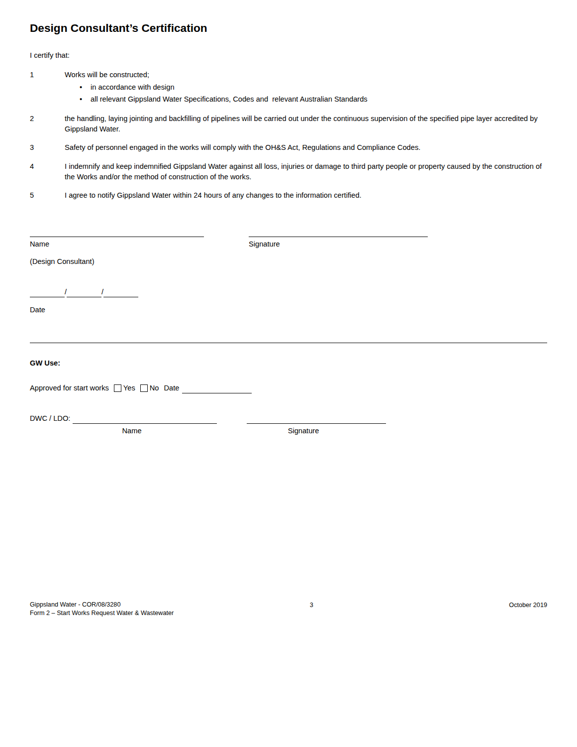Design Consultant’s Certification
I certify that:
1 Works will be constructed;
in accordance with design
all relevant Gippsland Water Specifications, Codes and relevant Australian Standards
2 the handling, laying jointing and backfilling of pipelines will be carried out under the continuous supervision of the specified pipe layer accredited by Gippsland Water.
3 Safety of personnel engaged in the works will comply with the OH&S Act, Regulations and Compliance Codes.
4 I indemnify and keep indemnified Gippsland Water against all loss, injuries or damage to third party people or property caused by the construction of the Works and/or the method of construction of the works.
5 I agree to notify Gippsland Water within 24 hours of any changes to the information certified.
Name
(Design Consultant)
Signature
/ /
Date
GW Use:
Approved for start works Yes No Date
DWC / LDO:
Name
Signature
Gippsland Water - COR/08/3280
Form 2 – Start Works Request Water & Wastewater
3
October 2019